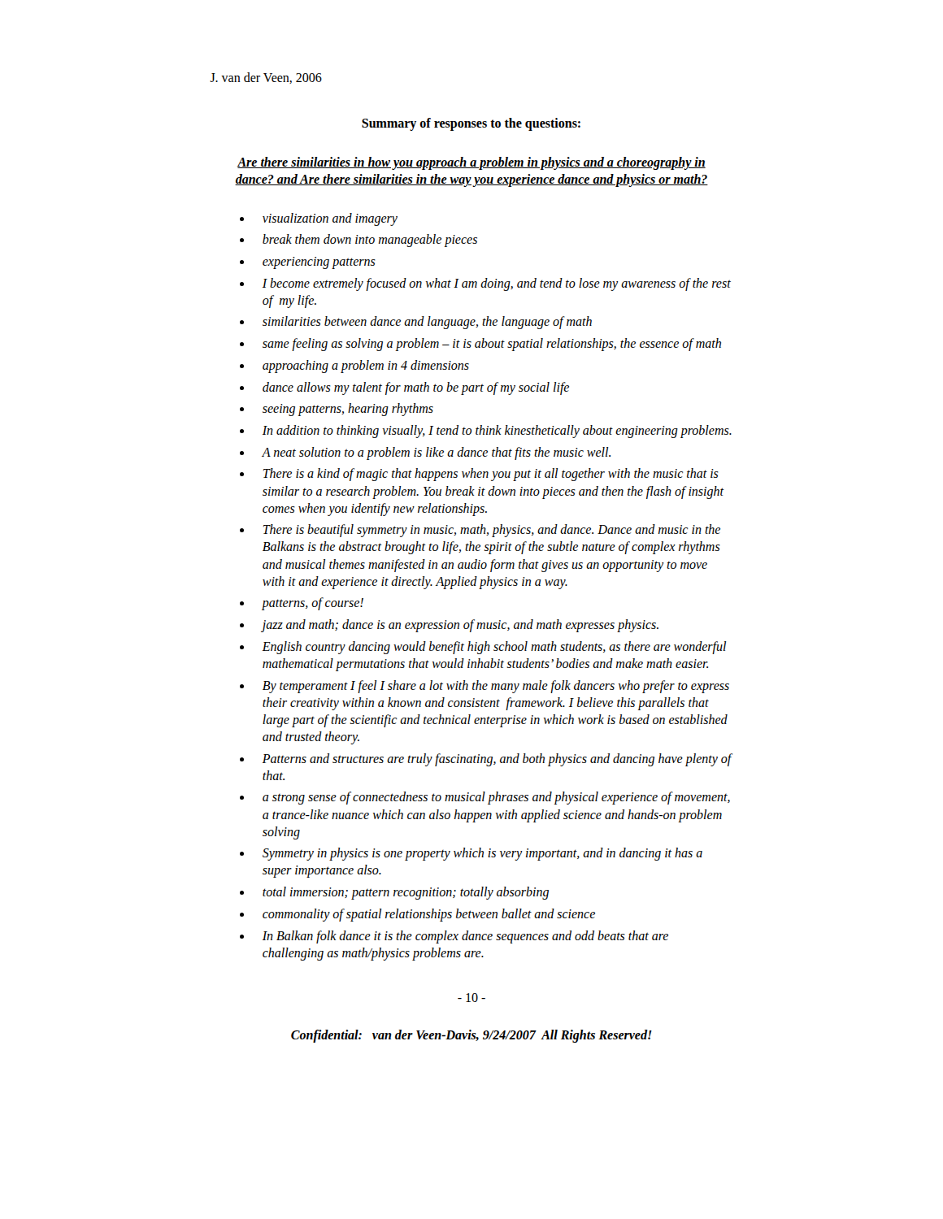J. van der Veen, 2006
Summary of responses to the questions:
Are there similarities in how you approach a problem in physics and a choreography in dance? and Are there similarities in the way you experience dance and physics or math?
visualization and imagery
break them down into manageable pieces
experiencing patterns
I become extremely focused on what I am doing, and tend to lose my awareness of the rest of my life.
similarities between dance and language, the language of math
same feeling as solving a problem – it is about spatial relationships, the essence of math
approaching a problem in 4 dimensions
dance allows my talent for math to be part of my social life
seeing patterns, hearing rhythms
In addition to thinking visually, I tend to think kinesthetically about engineering problems.
A neat solution to a problem is like a dance that fits the music well.
There is a kind of magic that happens when you put it all together with the music that is similar to a research problem. You break it down into pieces and then the flash of insight comes when you identify new relationships.
There is beautiful symmetry in music, math, physics, and dance. Dance and music in the Balkans is the abstract brought to life, the spirit of the subtle nature of complex rhythms and musical themes manifested in an audio form that gives us an opportunity to move with it and experience it directly. Applied physics in a way.
patterns, of course!
jazz and math; dance is an expression of music, and math expresses physics.
English country dancing would benefit high school math students, as there are wonderful mathematical permutations that would inhabit students’ bodies and make math easier.
By temperament I feel I share a lot with the many male folk dancers who prefer to express their creativity within a known and consistent framework. I believe this parallels that large part of the scientific and technical enterprise in which work is based on established and trusted theory.
Patterns and structures are truly fascinating, and both physics and dancing have plenty of that.
a strong sense of connectedness to musical phrases and physical experience of movement, a trance-like nuance which can also happen with applied science and hands-on problem solving
Symmetry in physics is one property which is very important, and in dancing it has a super importance also.
total immersion; pattern recognition; totally absorbing
commonality of spatial relationships between ballet and science
In Balkan folk dance it is the complex dance sequences and odd beats that are challenging as math/physics problems are.
- 10 -
Confidential: van der Veen-Davis, 9/24/2007 All Rights Reserved!